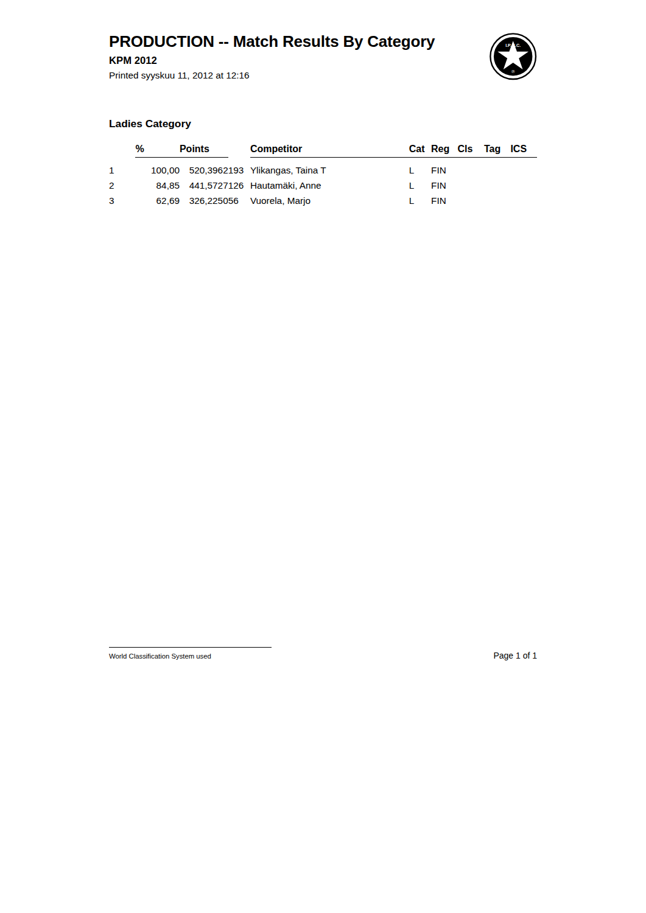PRODUCTION -- Match Results By Category
KPM 2012
Printed syyskuu 11, 2012 at 12:16
I.P. S.C. ℗
Ladies Category
| | % | Points | | Competitor | Cat | Reg | Cls | Tag | ICS |
| --- | --- | --- | --- | --- | --- | --- | --- | --- | --- |
| 1 | 100,00 | 520,3962 | 193 | Ylikangas, Taina T | L | FIN | | | |
| 2 | 84,85 | 441,5727 | 126 | Hautamäki, Anne | L | FIN | | | |
| 3 | 62,69 | 326,2250 | 56 | Vuorela, Marjo | L | FIN | | | |
World Classification System used Page 1 of 1